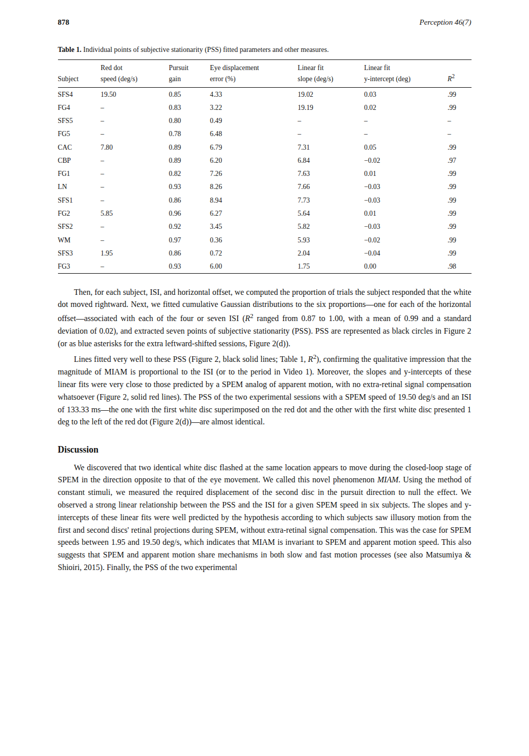878 Perception 46(7)
Table 1. Individual points of subjective stationarity (PSS) fitted parameters and other measures.
| Subject | Red dot speed (deg/s) | Pursuit gain | Eye displacement error (%) | Linear fit slope (deg/s) | Linear fit y-intercept (deg) | R 2 |
| --- | --- | --- | --- | --- | --- | --- |
| SFS4 | 19.50 | 0.85 | 4.33 | 19.02 | 0.03 | .99 |
| FG4 | – | 0.83 | 3.22 | 19.19 | 0.02 | .99 |
| SFS5 | – | 0.80 | 0.49 | – | – | – |
| FG5 | – | 0.78 | 6.48 | – | – | – |
| CAC | 7.80 | 0.89 | 6.79 | 7.31 | 0.05 | .99 |
| CBP | – | 0.89 | 6.20 | 6.84 | −0.02 | .97 |
| FG1 | – | 0.82 | 7.26 | 7.63 | 0.01 | .99 |
| LN | – | 0.93 | 8.26 | 7.66 | −0.03 | .99 |
| SFS1 | – | 0.86 | 8.94 | 7.73 | −0.03 | .99 |
| FG2 | 5.85 | 0.96 | 6.27 | 5.64 | 0.01 | .99 |
| SFS2 | – | 0.92 | 3.45 | 5.82 | −0.03 | .99 |
| WM | – | 0.97 | 0.36 | 5.93 | −0.02 | .99 |
| SFS3 | 1.95 | 0.86 | 0.72 | 2.04 | −0.04 | .99 |
| FG3 | – | 0.93 | 6.00 | 1.75 | 0.00 | .98 |
Then, for each subject, ISI, and horizontal offset, we computed the proportion of trials the subject responded that the white dot moved rightward. Next, we fitted cumulative Gaussian distributions to the six proportions—one for each of the horizontal offset—associated with each of the four or seven ISI (R2 ranged from 0.87 to 1.00, with a mean of 0.99 and a standard deviation of 0.02), and extracted seven points of subjective stationarity (PSS). PSS are represented as black circles in Figure 2 (or as blue asterisks for the extra leftward-shifted sessions, Figure 2(d)).
Lines fitted very well to these PSS (Figure 2, black solid lines; Table 1, R2), confirming the qualitative impression that the magnitude of MIAM is proportional to the ISI (or to the period in Video 1). Moreover, the slopes and y-intercepts of these linear fits were very close to those predicted by a SPEM analog of apparent motion, with no extra-retinal signal compensation whatsoever (Figure 2, solid red lines). The PSS of the two experimental sessions with a SPEM speed of 19.50 deg/s and an ISI of 133.33 ms—the one with the first white disc superimposed on the red dot and the other with the first white disc presented 1 deg to the left of the red dot (Figure 2(d))—are almost identical.
Discussion
We discovered that two identical white disc flashed at the same location appears to move during the closed-loop stage of SPEM in the direction opposite to that of the eye movement. We called this novel phenomenon MIAM. Using the method of constant stimuli, we measured the required displacement of the second disc in the pursuit direction to null the effect. We observed a strong linear relationship between the PSS and the ISI for a given SPEM speed in six subjects. The slopes and y-intercepts of these linear fits were well predicted by the hypothesis according to which subjects saw illusory motion from the first and second discs' retinal projections during SPEM, without extra-retinal signal compensation. This was the case for SPEM speeds between 1.95 and 19.50 deg/s, which indicates that MIAM is invariant to SPEM and apparent motion speed. This also suggests that SPEM and apparent motion share mechanisms in both slow and fast motion processes (see also Matsumiya & Shioiri, 2015). Finally, the PSS of the two experimental